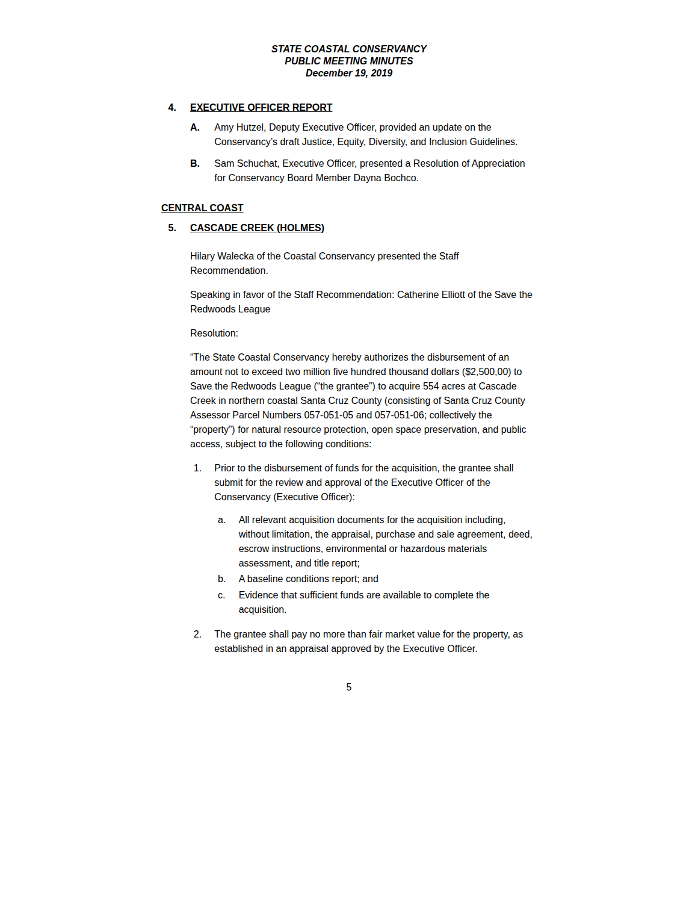STATE COASTAL CONSERVANCY
PUBLIC MEETING MINUTES
December 19, 2019
4. EXECUTIVE OFFICER REPORT
A. Amy Hutzel, Deputy Executive Officer, provided an update on the Conservancy’s draft Justice, Equity, Diversity, and Inclusion Guidelines.
B. Sam Schuchat, Executive Officer, presented a Resolution of Appreciation for Conservancy Board Member Dayna Bochco.
CENTRAL COAST
5. CASCADE CREEK (HOLMES)
Hilary Walecka of the Coastal Conservancy presented the Staff Recommendation.
Speaking in favor of the Staff Recommendation: Catherine Elliott of the Save the Redwoods League
Resolution:
“The State Coastal Conservancy hereby authorizes the disbursement of an amount not to exceed two million five hundred thousand dollars ($2,500,00) to Save the Redwoods League (“the grantee”) to acquire 554 acres at Cascade Creek in northern coastal Santa Cruz County (consisting of Santa Cruz County Assessor Parcel Numbers 057-051-05 and 057-051-06; collectively the “property”) for natural resource protection, open space preservation, and public access, subject to the following conditions:
1. Prior to the disbursement of funds for the acquisition, the grantee shall submit for the review and approval of the Executive Officer of the Conservancy (Executive Officer):
a. All relevant acquisition documents for the acquisition including, without limitation, the appraisal, purchase and sale agreement, deed, escrow instructions, environmental or hazardous materials assessment, and title report;
b. A baseline conditions report; and
c. Evidence that sufficient funds are available to complete the acquisition.
2. The grantee shall pay no more than fair market value for the property, as established in an appraisal approved by the Executive Officer.
5